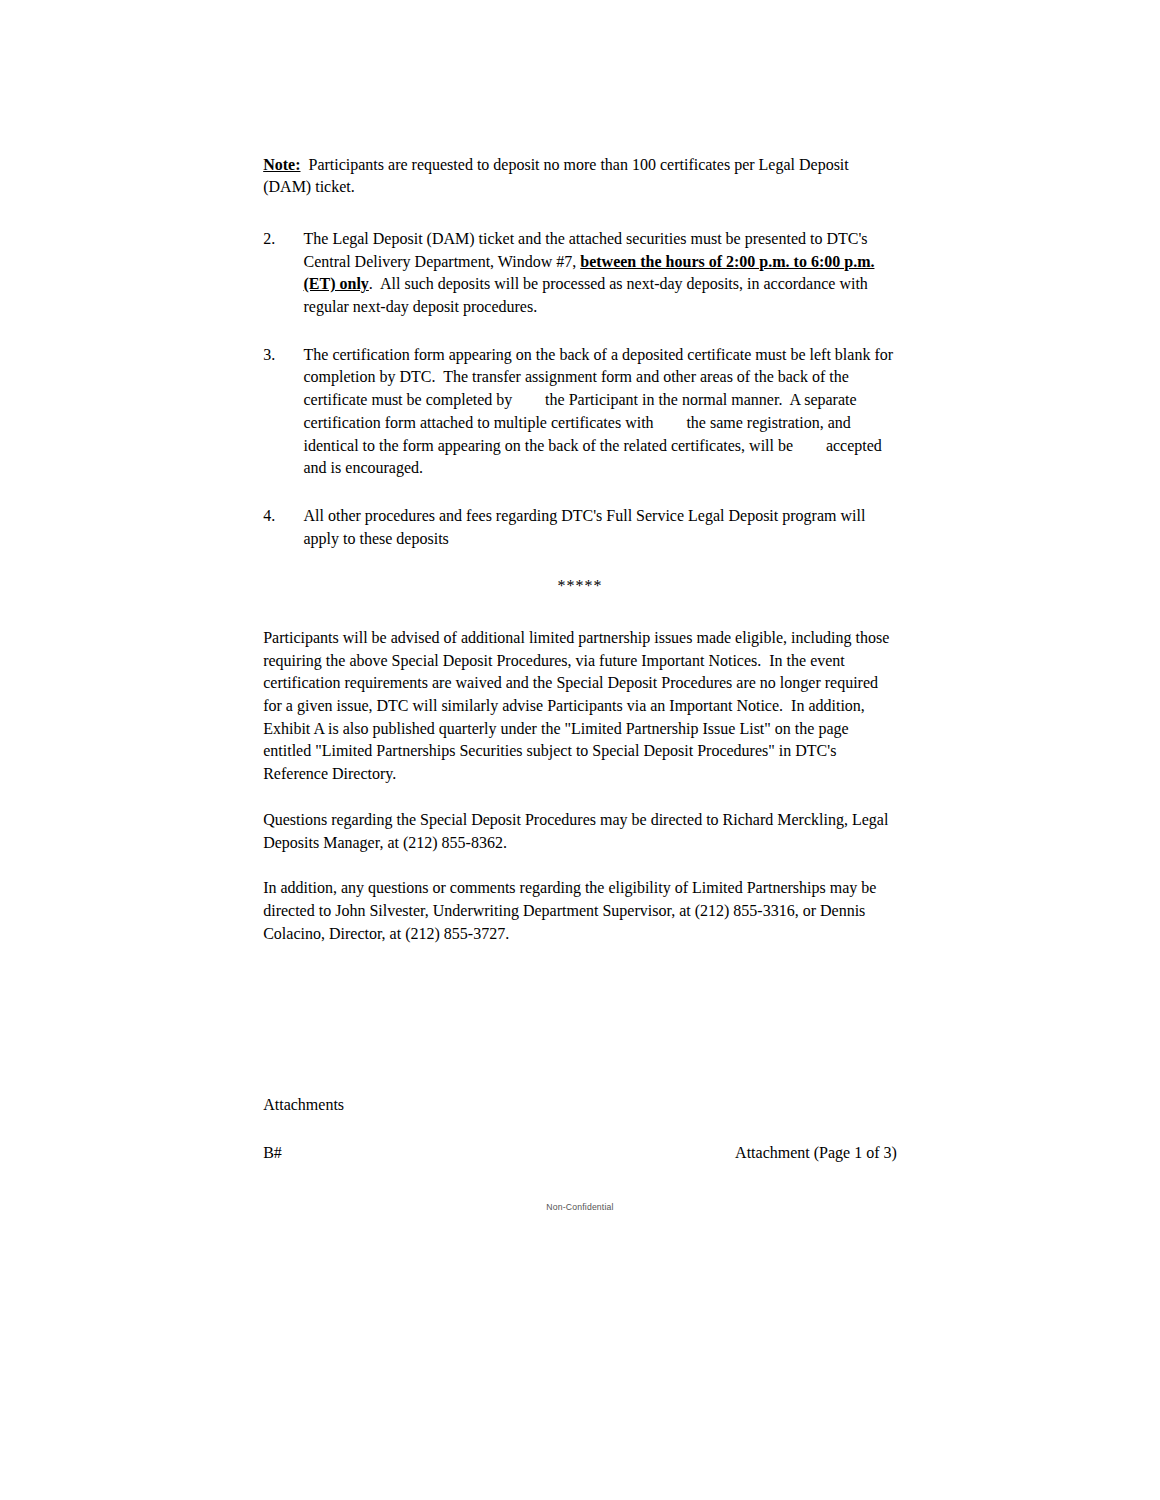Note: Participants are requested to deposit no more than 100 certificates per Legal Deposit (DAM) ticket.
2. The Legal Deposit (DAM) ticket and the attached securities must be presented to DTC's Central Delivery Department, Window #7, between the hours of 2:00 p.m. to 6:00 p.m. (ET) only. All such deposits will be processed as next-day deposits, in accordance with regular next-day deposit procedures.
3. The certification form appearing on the back of a deposited certificate must be left blank for completion by DTC. The transfer assignment form and other areas of the back of the certificate must be completed by the Participant in the normal manner. A separate certification form attached to multiple certificates with the same registration, and identical to the form appearing on the back of the related certificates, will be accepted and is encouraged.
4. All other procedures and fees regarding DTC's Full Service Legal Deposit program will apply to these deposits
*****
Participants will be advised of additional limited partnership issues made eligible, including those requiring the above Special Deposit Procedures, via future Important Notices. In the event certification requirements are waived and the Special Deposit Procedures are no longer required for a given issue, DTC will similarly advise Participants via an Important Notice. In addition, Exhibit A is also published quarterly under the "Limited Partnership Issue List" on the page entitled "Limited Partnerships Securities subject to Special Deposit Procedures" in DTC's Reference Directory.
Questions regarding the Special Deposit Procedures may be directed to Richard Merckling, Legal Deposits Manager, at (212) 855-8362.
In addition, any questions or comments regarding the eligibility of Limited Partnerships may be directed to John Silvester, Underwriting Department Supervisor, at (212) 855-3316, or Dennis Colacino, Director, at (212) 855-3727.
Attachments
B#
Attachment (Page 1 of 3)
Non-Confidential